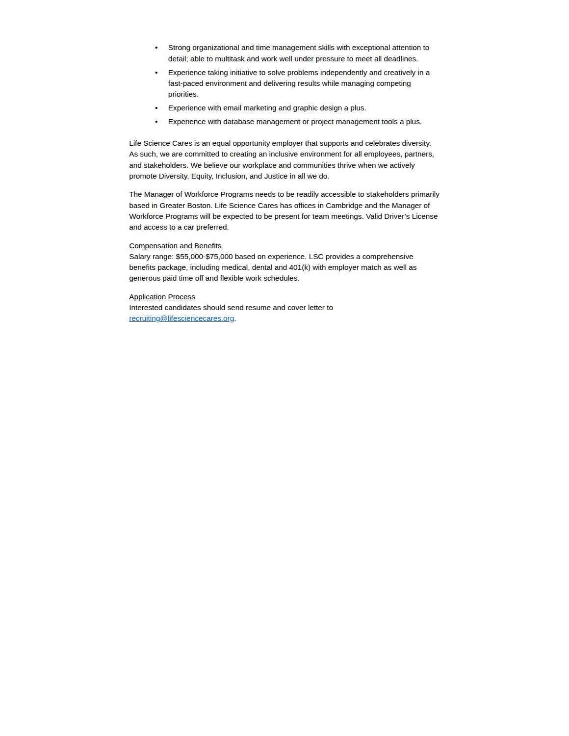Strong organizational and time management skills with exceptional attention to detail; able to multitask and work well under pressure to meet all deadlines.
Experience taking initiative to solve problems independently and creatively in a fast-paced environment and delivering results while managing competing priorities.
Experience with email marketing and graphic design a plus.
Experience with database management or project management tools a plus.
Life Science Cares is an equal opportunity employer that supports and celebrates diversity. As such, we are committed to creating an inclusive environment for all employees, partners, and stakeholders. We believe our workplace and communities thrive when we actively promote Diversity, Equity, Inclusion, and Justice in all we do.
The Manager of Workforce Programs needs to be readily accessible to stakeholders primarily based in Greater Boston. Life Science Cares has offices in Cambridge and the Manager of Workforce Programs will be expected to be present for team meetings. Valid Driver’s License and access to a car preferred.
Compensation and Benefits
Salary range: $55,000-$75,000 based on experience. LSC provides a comprehensive benefits package, including medical, dental and 401(k) with employer match as well as generous paid time off and flexible work schedules.
Application Process
Interested candidates should send resume and cover letter to recruiting@lifesciencecares.org.